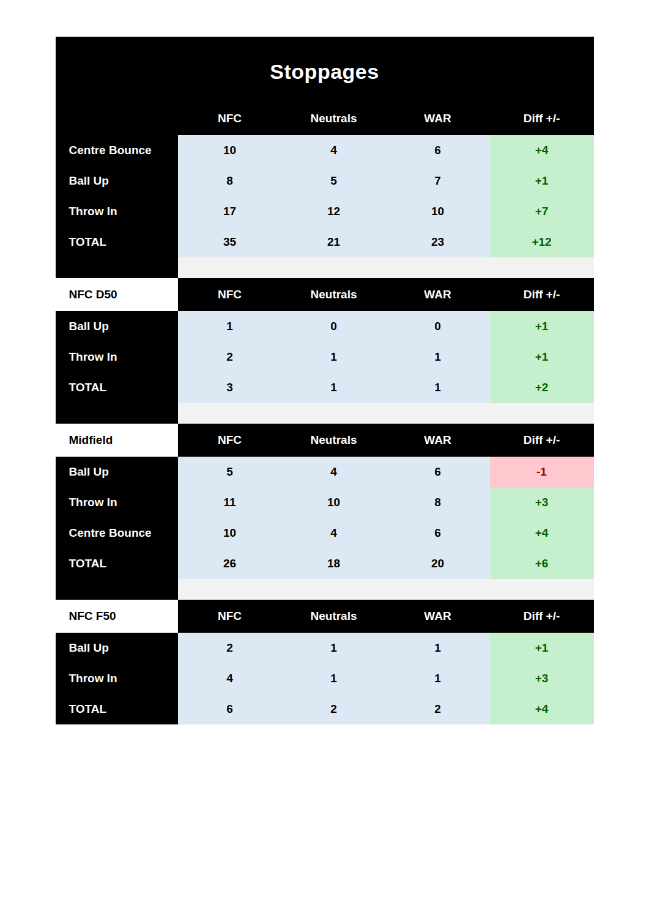Stoppages
| | NFC | Neutrals | WAR | Diff +/- |
| Centre Bounce | 10 | 4 | 6 | +4 |
| Ball Up | 8 | 5 | 7 | +1 |
| Throw In | 17 | 12 | 10 | +7 |
| TOTAL | 35 | 21 | 23 | +12 |
| NFC D50 | NFC | Neutrals | WAR | Diff +/- |
| Ball Up | 1 | 0 | 0 | +1 |
| Throw In | 2 | 1 | 1 | +1 |
| TOTAL | 3 | 1 | 1 | +2 |
| Midfield | NFC | Neutrals | WAR | Diff +/- |
| Ball Up | 5 | 4 | 6 | -1 |
| Throw In | 11 | 10 | 8 | +3 |
| Centre Bounce | 10 | 4 | 6 | +4 |
| TOTAL | 26 | 18 | 20 | +6 |
| NFC F50 | NFC | Neutrals | WAR | Diff +/- |
| Ball Up | 2 | 1 | 1 | +1 |
| Throw In | 4 | 1 | 1 | +3 |
| TOTAL | 6 | 2 | 2 | +4 |